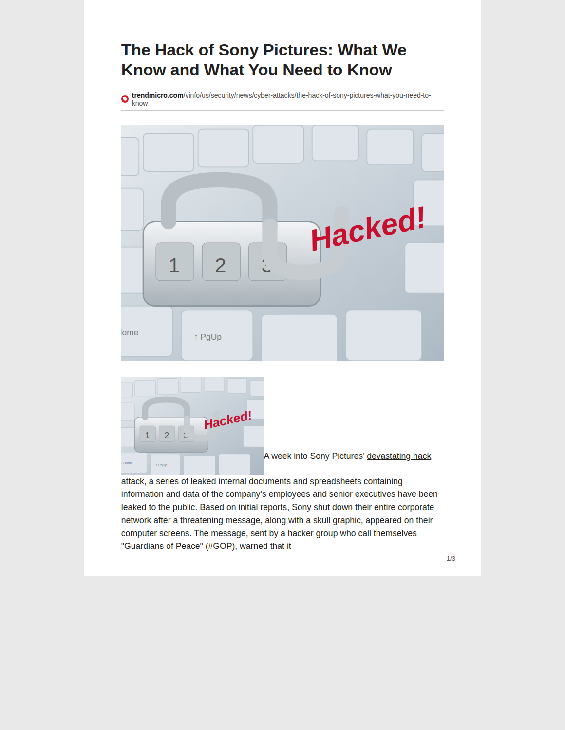The Hack of Sony Pictures: What We Know and What You Need to Know
trendmicro.com/vinfo/us/security/news/cyber-attacks/the-hack-of-sony-pictures-what-you-need-to-know
A week into Sony Pictures’ devastating hack
attack, a series of leaked internal documents and spreadsheets containing information and data of the company’s employees and senior executives have been leaked to the public. Based on initial reports, Sony shut down their entire corporate network after a threatening message, along with a skull graphic, appeared on their computer screens. The message, sent by a hacker group who call themselves "Guardians of Peace" (#GOP), warned that it
1/3